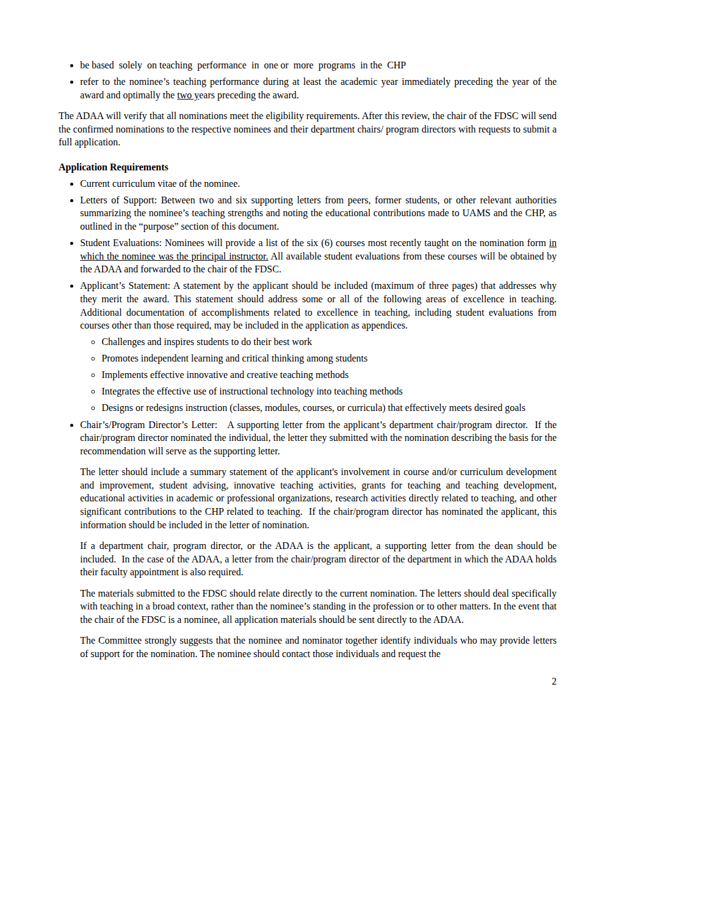be based solely on teaching performance in one or more programs in the CHP
refer to the nominee’s teaching performance during at least the academic year immediately preceding the year of the award and optimally the two years preceding the award.
The ADAA will verify that all nominations meet the eligibility requirements. After this review, the chair of the FDSC will send the confirmed nominations to the respective nominees and their department chairs/ program directors with requests to submit a full application.
Application Requirements
Current curriculum vitae of the nominee.
Letters of Support: Between two and six supporting letters from peers, former students, or other relevant authorities summarizing the nominee’s teaching strengths and noting the educational contributions made to UAMS and the CHP, as outlined in the “purpose” section of this document.
Student Evaluations: Nominees will provide a list of the six (6) courses most recently taught on the nomination form in which the nominee was the principal instructor. All available student evaluations from these courses will be obtained by the ADAA and forwarded to the chair of the FDSC.
Applicant’s Statement: A statement by the applicant should be included (maximum of three pages) that addresses why they merit the award. This statement should address some or all of the following areas of excellence in teaching. Additional documentation of accomplishments related to excellence in teaching, including student evaluations from courses other than those required, may be included in the application as appendices.
Challenges and inspires students to do their best work
Promotes independent learning and critical thinking among students
Implements effective innovative and creative teaching methods
Integrates the effective use of instructional technology into teaching methods
Designs or redesigns instruction (classes, modules, courses, or curricula) that effectively meets desired goals
Chair’s/Program Director’s Letter: A supporting letter from the applicant’s department chair/program director. If the chair/program director nominated the individual, the letter they submitted with the nomination describing the basis for the recommendation will serve as the supporting letter.
The letter should include a summary statement of the applicant's involvement in course and/or curriculum development and improvement, student advising, innovative teaching activities, grants for teaching and teaching development, educational activities in academic or professional organizations, research activities directly related to teaching, and other significant contributions to the CHP related to teaching. If the chair/program director has nominated the applicant, this information should be included in the letter of nomination.
If a department chair, program director, or the ADAA is the applicant, a supporting letter from the dean should be included. In the case of the ADAA, a letter from the chair/program director of the department in which the ADAA holds their faculty appointment is also required.
The materials submitted to the FDSC should relate directly to the current nomination. The letters should deal specifically with teaching in a broad context, rather than the nominee’s standing in the profession or to other matters. In the event that the chair of the FDSC is a nominee, all application materials should be sent directly to the ADAA.
The Committee strongly suggests that the nominee and nominator together identify individuals who may provide letters of support for the nomination. The nominee should contact those individuals and request the
2